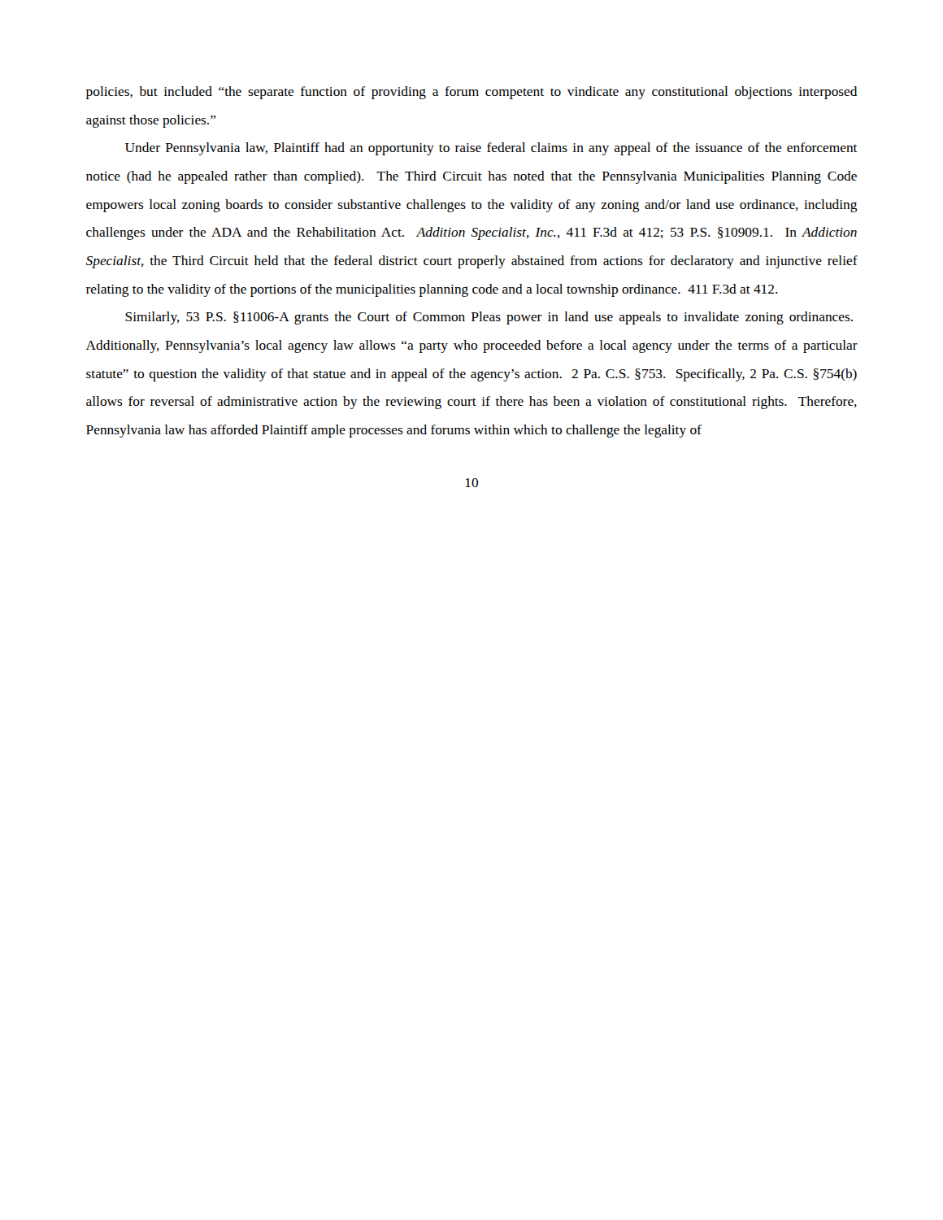policies, but included “the separate function of providing a forum competent to vindicate any constitutional objections interposed against those policies.”
Under Pennsylvania law, Plaintiff had an opportunity to raise federal claims in any appeal of the issuance of the enforcement notice (had he appealed rather than complied). The Third Circuit has noted that the Pennsylvania Municipalities Planning Code empowers local zoning boards to consider substantive challenges to the validity of any zoning and/or land use ordinance, including challenges under the ADA and the Rehabilitation Act. Addition Specialist, Inc., 411 F.3d at 412; 53 P.S. §10909.1. In Addiction Specialist, the Third Circuit held that the federal district court properly abstained from actions for declaratory and injunctive relief relating to the validity of the portions of the municipalities planning code and a local township ordinance. 411 F.3d at 412.
Similarly, 53 P.S. §11006-A grants the Court of Common Pleas power in land use appeals to invalidate zoning ordinances. Additionally, Pennsylvania’s local agency law allows “a party who proceeded before a local agency under the terms of a particular statute” to question the validity of that statue and in appeal of the agency’s action. 2 Pa. C.S. §753. Specifically, 2 Pa. C.S. §754(b) allows for reversal of administrative action by the reviewing court if there has been a violation of constitutional rights. Therefore, Pennsylvania law has afforded Plaintiff ample processes and forums within which to challenge the legality of
10